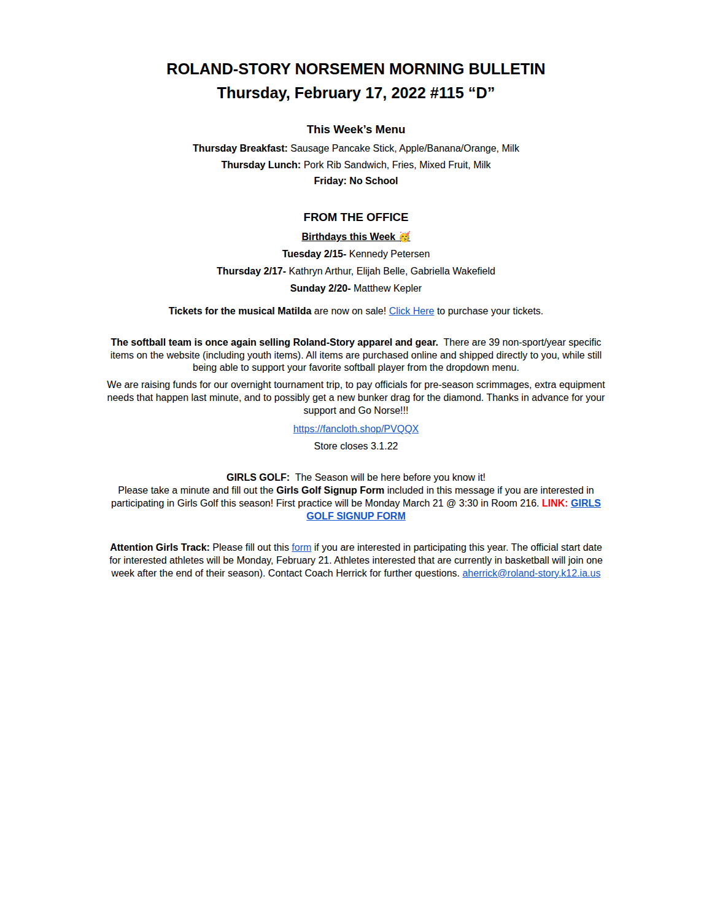ROLAND-STORY NORSEMEN MORNING BULLETIN
Thursday, February 17, 2022 #115 “D”
This Week’s Menu
Thursday Breakfast: Sausage Pancake Stick, Apple/Banana/Orange, Milk
Thursday Lunch: Pork Rib Sandwich, Fries, Mixed Fruit, Milk
Friday: No School
FROM THE OFFICE
Birthdays this Week 🥳
Tuesday 2/15- Kennedy Petersen
Thursday 2/17- Kathryn Arthur, Elijah Belle, Gabriella Wakefield
Sunday 2/20- Matthew Kepler
Tickets for the musical Matilda are now on sale! Click Here to purchase your tickets.
The softball team is once again selling Roland-Story apparel and gear. There are 39 non-sport/year specific items on the website (including youth items). All items are purchased online and shipped directly to you, while still being able to support your favorite softball player from the dropdown menu.
We are raising funds for our overnight tournament trip, to pay officials for pre-season scrimmages, extra equipment needs that happen last minute, and to possibly get a new bunker drag for the diamond. Thanks in advance for your support and Go Norse!!!
https://fancloth.shop/PVQQX
Store closes 3.1.22
GIRLS GOLF: The Season will be here before you know it!
Please take a minute and fill out the Girls Golf Signup Form included in this message if you are interested in participating in Girls Golf this season! First practice will be Monday March 21 @ 3:30 in Room 216. LINK: GIRLS GOLF SIGNUP FORM
Attention Girls Track: Please fill out this form if you are interested in participating this year. The official start date for interested athletes will be Monday, February 21. Athletes interested that are currently in basketball will join one week after the end of their season). Contact Coach Herrick for further questions. aherrick@roland-story.k12.ia.us